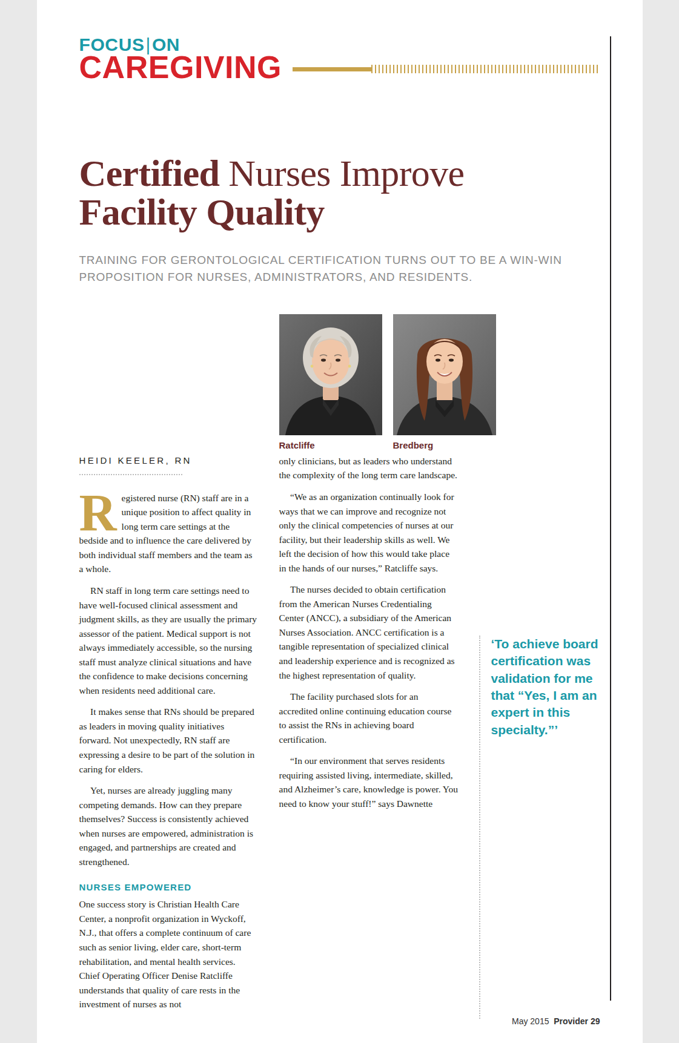FOCUS|ON
CAREGIVING
Certified Nurses Improve
Facility Quality
Training for gerontological certification turns out to be a win-win proposition for nurses, administrators, and residents.
Ratcliffe
Bredberg
HEIDI KEELER, RN
Registered nurse (RN) staff are in a unique position to affect quality in long term care settings at the bedside and to influence the care delivered by both individual staff members and the team as a whole.
RN staff in long term care settings need to have well-focused clinical assessment and judgment skills, as they are usually the primary assessor of the patient. Medical support is not always immediately accessible, so the nursing staff must analyze clinical situations and have the confidence to make decisions concerning when residents need additional care.
It makes sense that RNs should be prepared as leaders in moving quality initiatives forward. Not unexpectedly, RN staff are expressing a desire to be part of the solution in caring for elders.
Yet, nurses are already juggling many competing demands. How can they prepare themselves? Success is consistently achieved when nurses are empowered, administration is engaged, and partnerships are created and strengthened.
Nurses Empowered
One success story is Christian Health Care Center, a nonprofit organization in Wyckoff, N.J., that offers a complete continuum of care such as senior living, elder care, short-term rehabilitation, and mental health services. Chief Operating Officer Denise Ratcliffe understands that quality of care rests in the investment of nurses as not
only clinicians, but as leaders who understand the complexity of the long term care landscape.
“We as an organization continually look for ways that we can improve and recognize not only the clinical competencies of nurses at our facility, but their leadership skills as well. We left the decision of how this would take place in the hands of our nurses,” Ratcliffe says.
The nurses decided to obtain certification from the American Nurses Credentialing Center (ANCC), a subsidiary of the American Nurses Association. ANCC certification is a tangible representation of specialized clinical and leadership experience and is recognized as the highest representation of quality.
The facility purchased slots for an accredited online continuing education course to assist the RNs in achieving board certification.
“In our environment that serves residents requiring assisted living, intermediate, skilled, and Alzheimer’s care, knowledge is power. You need to know your stuff!” says Dawnette
‘To achieve board certification was validation for me that “Yes, I am an expert in this specialty.”’
May 2015 Provider 29